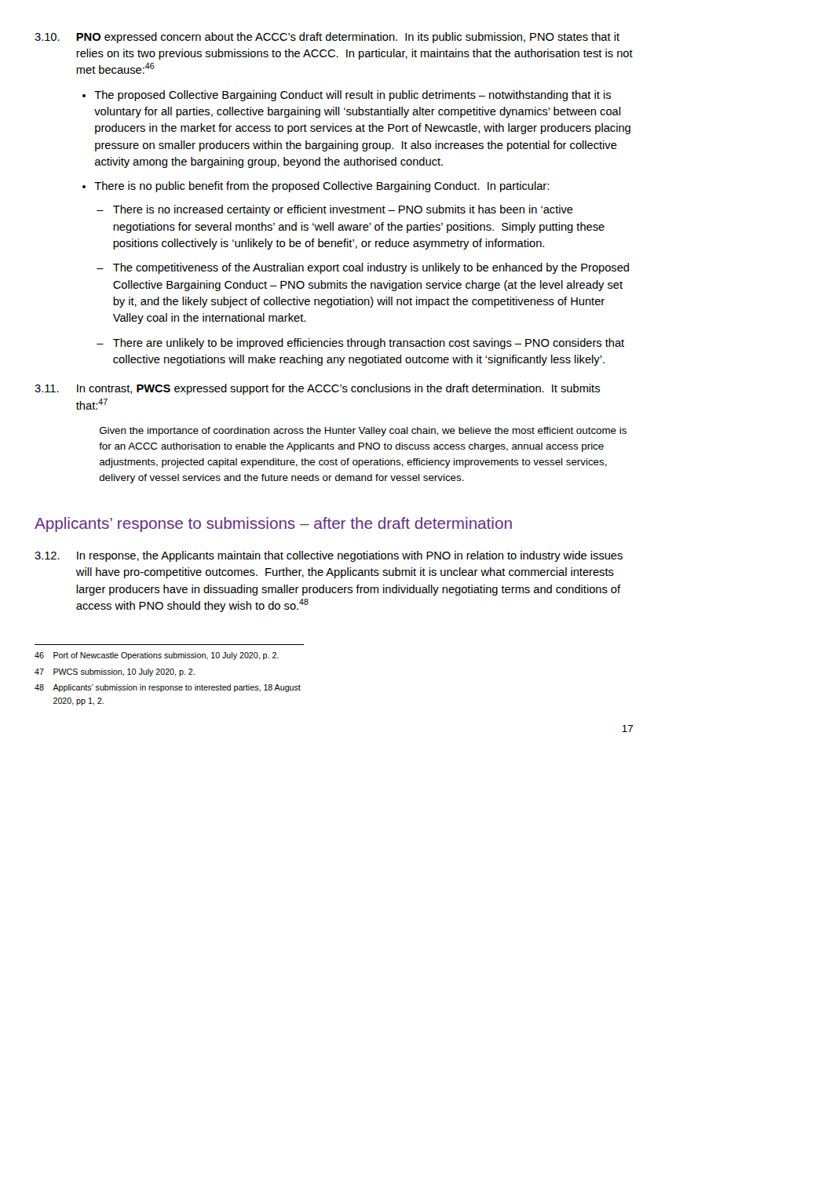3.10. PNO expressed concern about the ACCC’s draft determination. In its public submission, PNO states that it relies on its two previous submissions to the ACCC. In particular, it maintains that the authorisation test is not met because:46
The proposed Collective Bargaining Conduct will result in public detriments – notwithstanding that it is voluntary for all parties, collective bargaining will ‘substantially alter competitive dynamics’ between coal producers in the market for access to port services at the Port of Newcastle, with larger producers placing pressure on smaller producers within the bargaining group. It also increases the potential for collective activity among the bargaining group, beyond the authorised conduct.
There is no public benefit from the proposed Collective Bargaining Conduct. In particular:
There is no increased certainty or efficient investment – PNO submits it has been in ‘active negotiations for several months’ and is ‘well aware’ of the parties’ positions. Simply putting these positions collectively is ‘unlikely to be of benefit’, or reduce asymmetry of information.
The competitiveness of the Australian export coal industry is unlikely to be enhanced by the Proposed Collective Bargaining Conduct – PNO submits the navigation service charge (at the level already set by it, and the likely subject of collective negotiation) will not impact the competitiveness of Hunter Valley coal in the international market.
There are unlikely to be improved efficiencies through transaction cost savings – PNO considers that collective negotiations will make reaching any negotiated outcome with it ‘significantly less likely’.
3.11. In contrast, PWCS expressed support for the ACCC’s conclusions in the draft determination. It submits that:47
Given the importance of coordination across the Hunter Valley coal chain, we believe the most efficient outcome is for an ACCC authorisation to enable the Applicants and PNO to discuss access charges, annual access price adjustments, projected capital expenditure, the cost of operations, efficiency improvements to vessel services, delivery of vessel services and the future needs or demand for vessel services.
Applicants’ response to submissions – after the draft determination
3.12. In response, the Applicants maintain that collective negotiations with PNO in relation to industry wide issues will have pro-competitive outcomes. Further, the Applicants submit it is unclear what commercial interests larger producers have in dissuading smaller producers from individually negotiating terms and conditions of access with PNO should they wish to do so.48
46 Port of Newcastle Operations submission, 10 July 2020, p. 2.
47 PWCS submission, 10 July 2020, p. 2.
48 Applicants’ submission in response to interested parties, 18 August 2020, pp 1, 2.
17